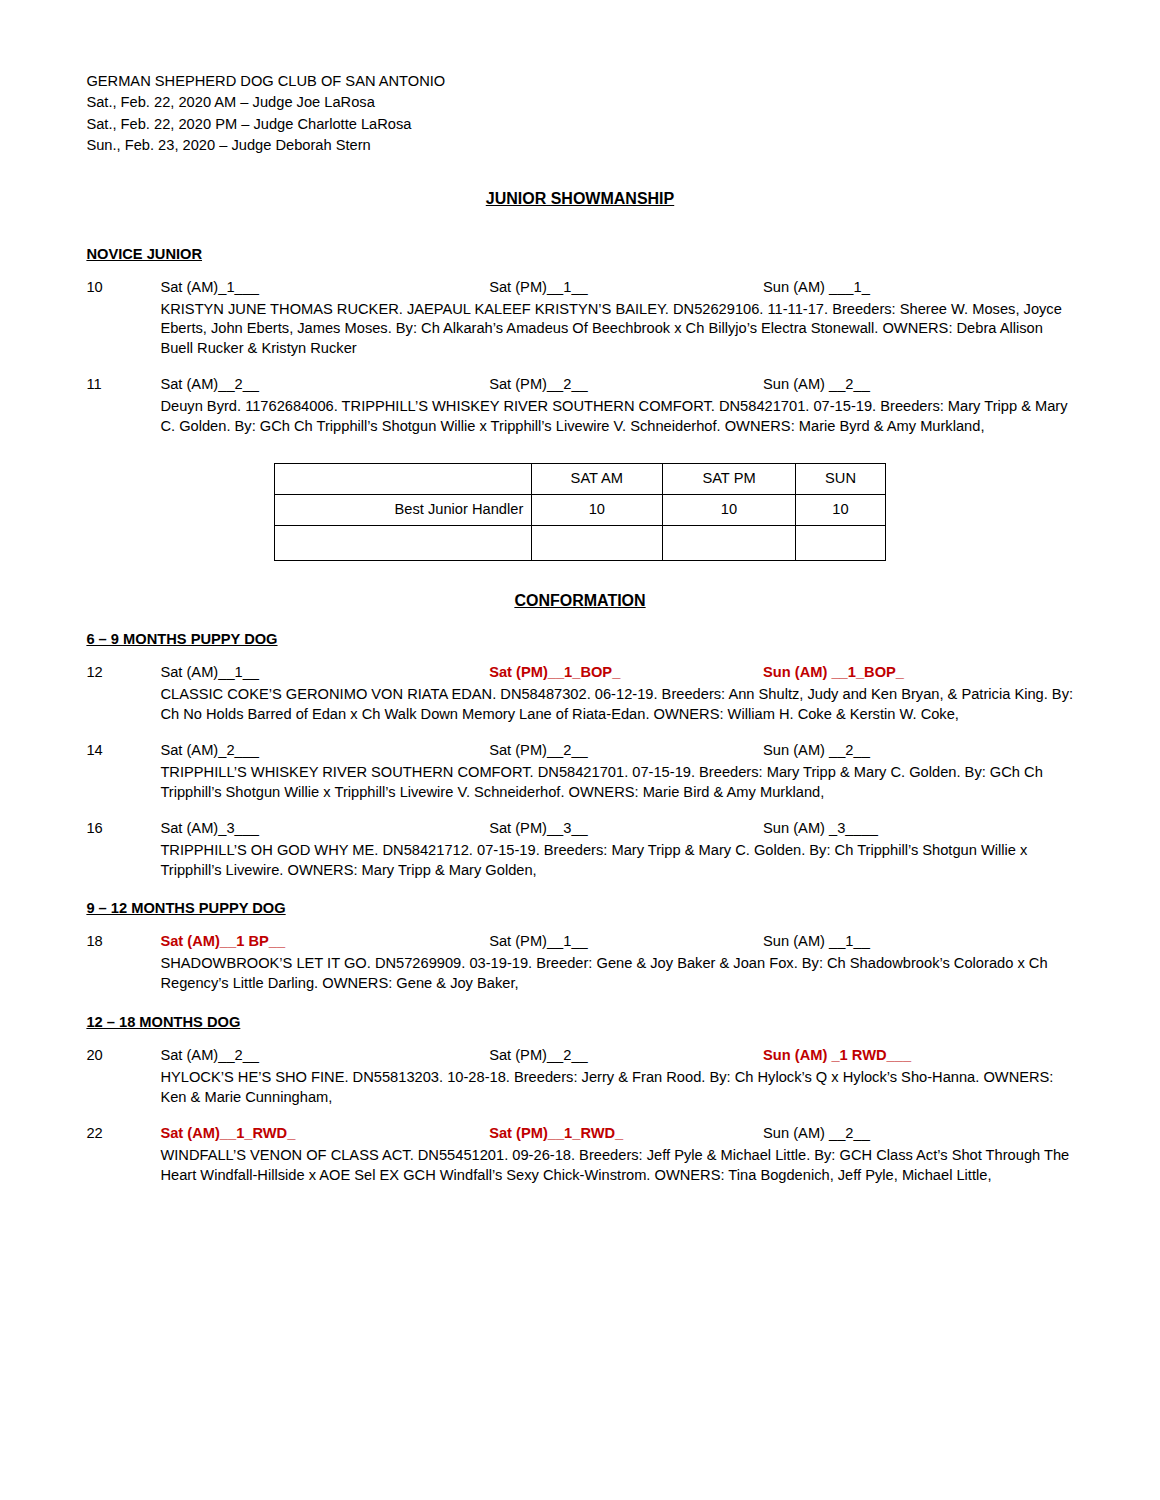GERMAN SHEPHERD DOG CLUB OF SAN ANTONIO
Sat., Feb. 22, 2020 AM – Judge Joe LaRosa
Sat., Feb. 22, 2020 PM – Judge Charlotte LaRosa
Sun., Feb. 23, 2020 – Judge Deborah Stern
JUNIOR SHOWMANSHIP
NOVICE JUNIOR
10
Sat (AM)_1___ Sat (PM)__1__ Sun (AM) ___1_
KRISTYN JUNE THOMAS RUCKER. JAEPAUL KALEEF KRISTYN’S BAILEY. DN52629106. 11-11-17. Breeders: Sheree W. Moses, Joyce Eberts, John Eberts, James Moses. By: Ch Alkarah’s Amadeus Of Beechbrook x Ch Billyjo’s Electra Stonewall. OWNERS: Debra Allison Buell Rucker & Kristyn Rucker
11
Sat (AM)__2__ Sat (PM)__2__ Sun (AM) __2__
Deuyn Byrd. 11762684006. TRIPPHILL’S WHISKEY RIVER SOUTHERN COMFORT. DN58421701. 07-15-19. Breeders: Mary Tripp & Mary C. Golden. By: GCh Ch Tripphill’s Shotgun Willie x Tripphill’s Livewire V. Schneiderhof. OWNERS: Marie Byrd & Amy Murkland,
| | SAT AM | SAT PM | SUN |
| Best Junior Handler | 10 | 10 | 10 |
CONFORMATION
6 – 9 MONTHS PUPPY DOG
12
Sat (AM)__1__ Sat (PM)__1_BOP_ Sun (AM) __1_BOP_
CLASSIC COKE’S GERONIMO VON RIATA EDAN. DN58487302. 06-12-19. Breeders: Ann Shultz, Judy and Ken Bryan, & Patricia King. By: Ch No Holds Barred of Edan x Ch Walk Down Memory Lane of Riata-Edan. OWNERS: William H. Coke & Kerstin W. Coke,
14
Sat (AM)_2___ Sat (PM)__2__ Sun (AM) __2__
TRIPPHILL’S WHISKEY RIVER SOUTHERN COMFORT. DN58421701. 07-15-19. Breeders: Mary Tripp & Mary C. Golden. By: GCh Ch Tripphill’s Shotgun Willie x Tripphill’s Livewire V. Schneiderhof. OWNERS: Marie Bird & Amy Murkland,
16
Sat (AM)_3___ Sat (PM)__3__ Sun (AM) _3____
TRIPPHILL’S OH GOD WHY ME. DN58421712. 07-15-19. Breeders: Mary Tripp & Mary C. Golden. By: Ch Tripphill’s Shotgun Willie x Tripphill’s Livewire. OWNERS: Mary Tripp & Mary Golden,
9 – 12 MONTHS PUPPY DOG
18
Sat (AM)__1 BP__ Sat (PM)__1__ Sun (AM) __1__
SHADOWBROOK’S LET IT GO. DN57269909. 03-19-19. Breeder: Gene & Joy Baker & Joan Fox. By: Ch Shadowbrook’s Colorado x Ch Regency’s Little Darling. OWNERS: Gene & Joy Baker,
12 – 18 MONTHS DOG
20
Sat (AM)__2__ Sat (PM)__2__ Sun (AM) _1 RWD___
HYLOCK’S HE’S SHO FINE. DN55813203. 10-28-18. Breeders: Jerry & Fran Rood. By: Ch Hylock’s Q x Hylock’s Sho-Hanna. OWNERS: Ken & Marie Cunningham,
22
Sat (AM)__1_RWD_ Sat (PM)__1_RWD_ Sun (AM) __2__
WINDFALL’S VENON OF CLASS ACT. DN55451201. 09-26-18. Breeders: Jeff Pyle & Michael Little. By: GCH Class Act’s Shot Through The Heart Windfall-Hillside x AOE Sel EX GCH Windfall’s Sexy Chick-Winstrom. OWNERS: Tina Bogdenich, Jeff Pyle, Michael Little,